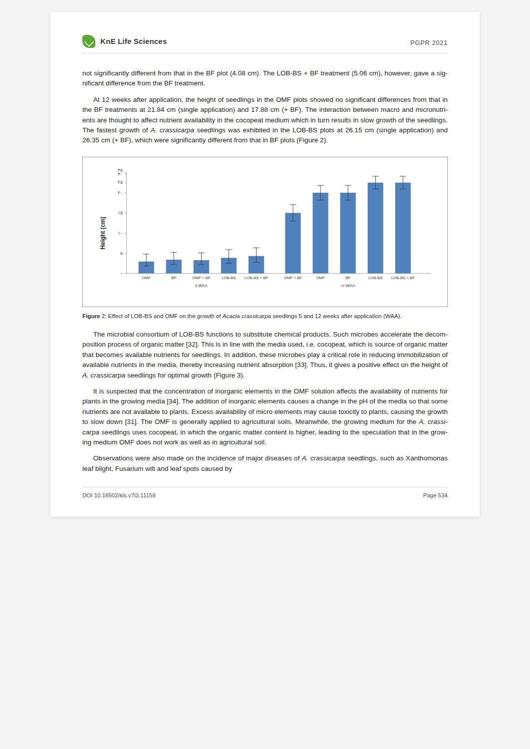KnE Life Sciences
PGPR 2021
not significantly different from that in the BF plot (4.08 cm). The LOB-BS + BF treatment (5.06 cm), however, gave a significant difference from the BF treatment.
At 12 weeks after application, the height of seedlings in the OMF plots showed no significant differences from that in the BF treatments at 21.84 cm (single application) and 17.88 cm (+ BF). The interaction between macro and micronutrients are thought to affect nutrient availability in the cocopeat medium which in turn results in slow growth of the seedlings. The fastest growth of A. crassicarpa seedlings was exhibited in the LOB-BS plots at 26.15 cm (single application) and 26.35 cm (+ BF), which were significantly different from that in BF plots (Figure 2).
Effect of LOB-BS and OMF on the growth of Acacia crassicarpa seedlings Grouped bar chart. At 5 weeks after application heights are low (about 3 to 5 cm). At 12 weeks after application heights increase, with LOB-BS and LOB-BS + BF highest at about 26 cm. Height (cm) ٠ ٥ ١٠ ١٥ ٢٠ ٢٥ ٣٠ ٣٥ OMF BF OMF + BF LOB-BS LOB-BS + BF OMF + BF OMF BF LOB-BS LOB-BS + BF ٥ WAA ١٢ WAA
Figure 2: Effect of LOB-BS and OMF on the growth of Acacia crassicarpa seedlings 5 and 12 weeks after application (WAA).
The microbial consortium of LOB-BS functions to substitute chemical products. Such microbes accelerate the decomposition process of organic matter [32]. This is in line with the media used, i.e. cocopeat, which is source of organic matter that becomes available nutrients for seedlings. In addition, these microbes play a critical role in reducing immobilization of available nutrients in the media, thereby increasing nutrient absorption [33]. Thus, it gives a positive effect on the height of A. crassicarpa seedlings for optimal growth (Figure 3).
It is suspected that the concentration of inorganic elements in the OMF solution affects the availability of nutrients for plants in the growing media [34]. The addition of inorganic elements causes a change in the pH of the media so that some nutrients are not available to plants. Excess availability of micro elements may cause toxicity to plants, causing the growth to slow down [31]. The OMF is generally applied to agricultural soils. Meanwhile, the growing medium for the A. crassicarpa seedlings uses cocopeat, in which the organic matter content is higher, leading to the speculation that in the growing medium OMF does not work as well as in agricultural soil.
Observations were also made on the incidence of major diseases of A. crassicarpa seedlings, such as Xanthomonas leaf blight, Fusarium wilt and leaf spots caused by
DOI 10.18502/kls.v7i3.11159
Page 534